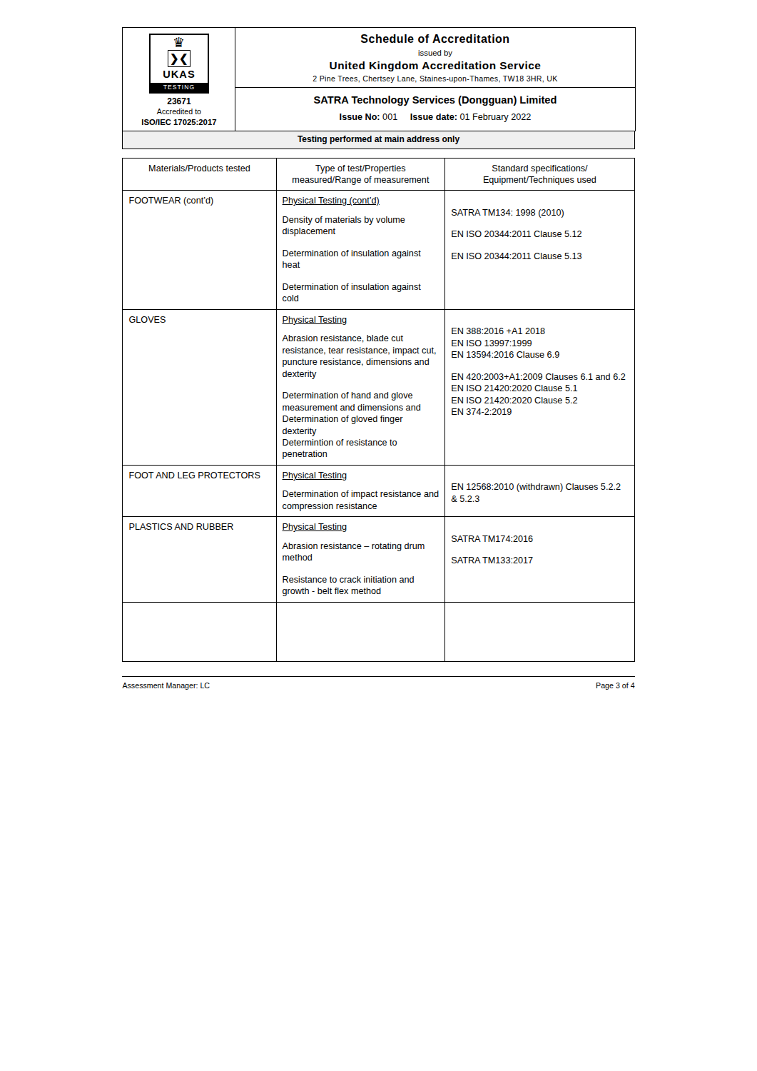♛
❯❮
UKAS
TESTING
23671
Accredited to
ISO/IEC 17025:2017
Schedule of Accreditation
issued by
United Kingdom Accreditation Service
2 Pine Trees, Chertsey Lane, Staines-upon-Thames, TW18 3HR, UK
SATRA Technology Services (Dongguan) Limited
Issue No: 001 Issue date: 01 February 2022
Testing performed at main address only
| Materials/Products tested | Type of test/Properties measured/Range of measurement | Standard specifications/ Equipment/Techniques used |
| --- | --- | --- |
| FOOTWEAR (cont’d) | Physical Testing (cont’d) Density of materials by volume displacement Determination of insulation against heat Determination of insulation against cold | SATRA TM134: 1998 (2010) EN ISO 20344:2011 Clause 5.12 EN ISO 20344:2011 Clause 5.13 |
| GLOVES | Physical Testing Abrasion resistance, blade cut resistance, tear resistance, impact cut, puncture resistance, dimensions and dexterity Determination of hand and glove measurement and dimensions and Determination of gloved finger dexterity Determintion of resistance to penetration | EN 388:2016 +A1 2018 EN ISO 13997:1999 EN 13594:2016 Clause 6.9 EN 420:2003+A1:2009 Clauses 6.1 and 6.2 EN ISO 21420:2020 Clause 5.1 EN ISO 21420:2020 Clause 5.2 EN 374-2:2019 |
| FOOT AND LEG PROTECTORS | Physical Testing Determination of impact resistance and compression resistance | EN 12568:2010 (withdrawn) Clauses 5.2.2 & 5.2.3 |
| PLASTICS AND RUBBER | Physical Testing Abrasion resistance – rotating drum method Resistance to crack initiation and growth - belt flex method | SATRA TM174:2016 SATRA TM133:2017 |
Assessment Manager: LC
Page 3 of 4